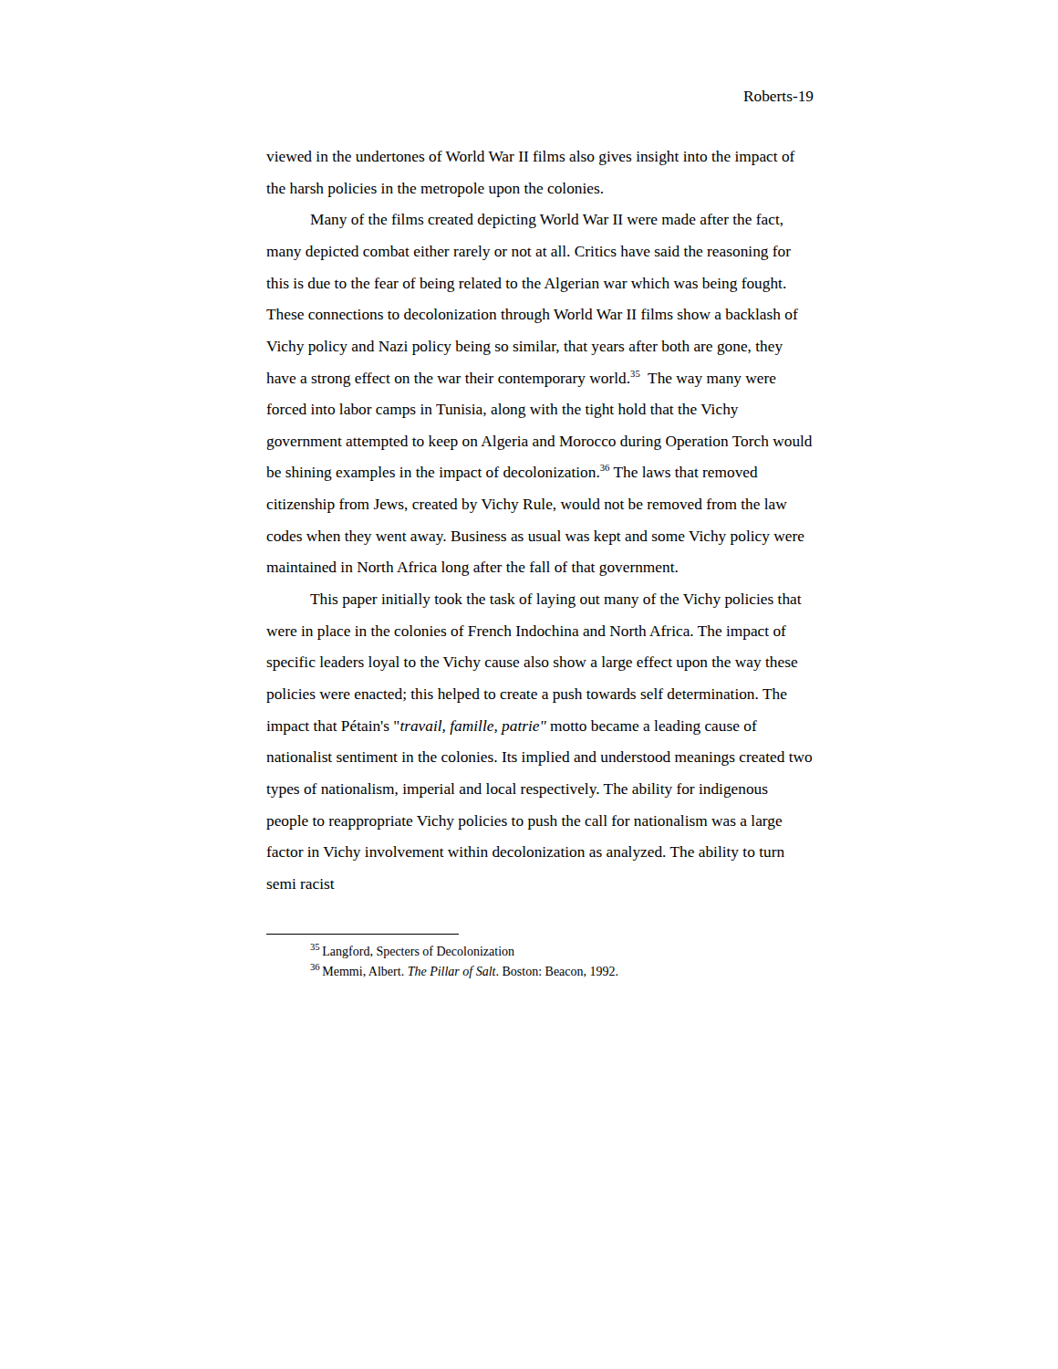Roberts-19
viewed in the undertones of World War II films also gives insight into the impact of the harsh policies in the metropole upon the colonies.
Many of the films created depicting World War II were made after the fact, many depicted combat either rarely or not at all. Critics have said the reasoning for this is due to the fear of being related to the Algerian war which was being fought. These connections to decolonization through World War II films show a backlash of Vichy policy and Nazi policy being so similar, that years after both are gone, they have a strong effect on the war their contemporary world.35 The way many were forced into labor camps in Tunisia, along with the tight hold that the Vichy government attempted to keep on Algeria and Morocco during Operation Torch would be shining examples in the impact of decolonization.36 The laws that removed citizenship from Jews, created by Vichy Rule, would not be removed from the law codes when they went away. Business as usual was kept and some Vichy policy were maintained in North Africa long after the fall of that government.
This paper initially took the task of laying out many of the Vichy policies that were in place in the colonies of French Indochina and North Africa. The impact of specific leaders loyal to the Vichy cause also show a large effect upon the way these policies were enacted; this helped to create a push towards self determination. The impact that Pétain's "travail, famille, patrie" motto became a leading cause of nationalist sentiment in the colonies. Its implied and understood meanings created two types of nationalism, imperial and local respectively. The ability for indigenous people to reappropriate Vichy policies to push the call for nationalism was a large factor in Vichy involvement within decolonization as analyzed. The ability to turn semi racist
35 Langford, Specters of Decolonization
36 Memmi, Albert. The Pillar of Salt. Boston: Beacon, 1992.